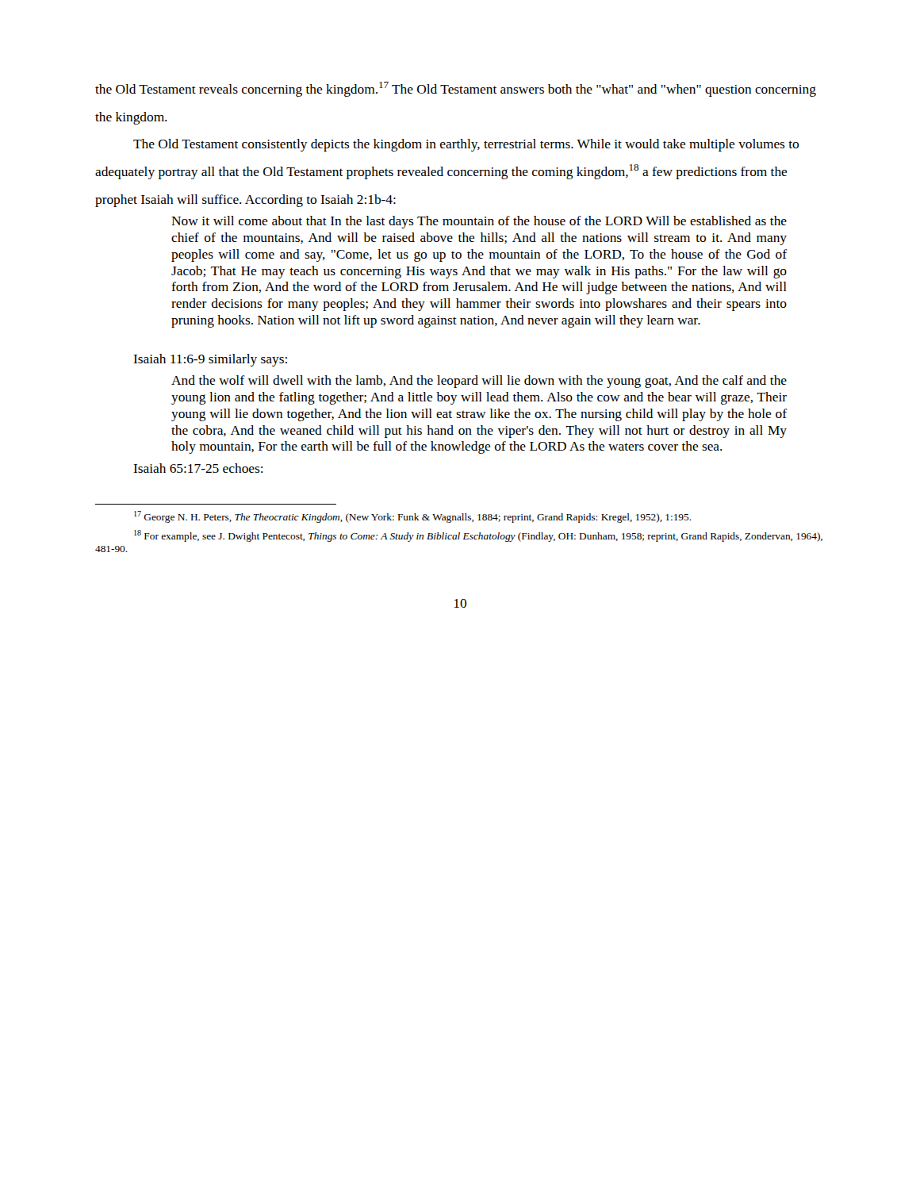the Old Testament reveals concerning the kingdom.17 The Old Testament answers both the "what" and "when" question concerning the kingdom.
The Old Testament consistently depicts the kingdom in earthly, terrestrial terms. While it would take multiple volumes to adequately portray all that the Old Testament prophets revealed concerning the coming kingdom,18 a few predictions from the prophet Isaiah will suffice. According to Isaiah 2:1b-4:
Now it will come about that In the last days The mountain of the house of the LORD Will be established as the chief of the mountains, And will be raised above the hills; And all the nations will stream to it. And many peoples will come and say, "Come, let us go up to the mountain of the LORD, To the house of the God of Jacob; That He may teach us concerning His ways And that we may walk in His paths." For the law will go forth from Zion, And the word of the LORD from Jerusalem. And He will judge between the nations, And will render decisions for many peoples; And they will hammer their swords into plowshares and their spears into pruning hooks. Nation will not lift up sword against nation, And never again will they learn war.
Isaiah 11:6-9 similarly says:
And the wolf will dwell with the lamb, And the leopard will lie down with the young goat, And the calf and the young lion and the fatling together; And a little boy will lead them. Also the cow and the bear will graze, Their young will lie down together, And the lion will eat straw like the ox. The nursing child will play by the hole of the cobra, And the weaned child will put his hand on the viper's den. They will not hurt or destroy in all My holy mountain, For the earth will be full of the knowledge of the LORD As the waters cover the sea.
Isaiah 65:17-25 echoes:
17 George N. H. Peters, The Theocratic Kingdom, (New York: Funk & Wagnalls, 1884; reprint, Grand Rapids: Kregel, 1952), 1:195.
18 For example, see J. Dwight Pentecost, Things to Come: A Study in Biblical Eschatology (Findlay, OH: Dunham, 1958; reprint, Grand Rapids, Zondervan, 1964), 481-90.
10